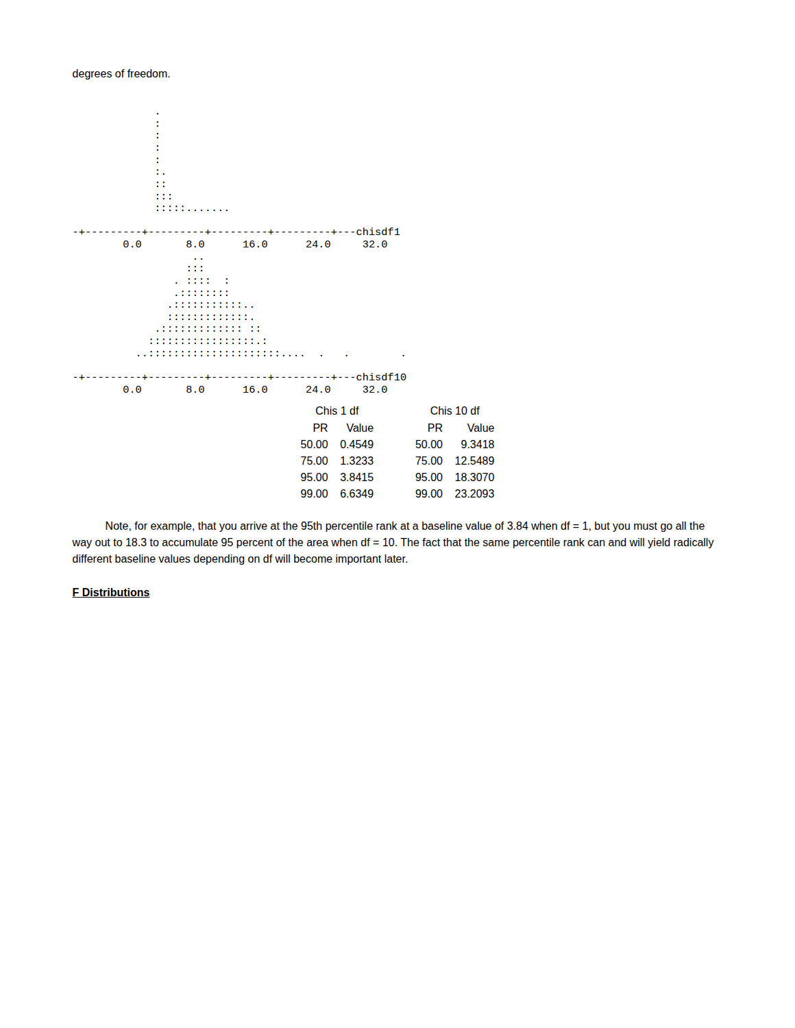degrees of freedom.
             .
             :
             :
             :
             :
             :.
             ::
             :::
             :::::.......

-+---------+---------+---------+---------+---chisdf1
        0.0       8.0      16.0      24.0     32.0
                   ..
                  :::
                . ::::  :
                .::::::::
               .:::::::::::..
               :::::::::::::.
             .::::::::::::: ::
            :::::::::::::::::.:
          ..:::::::::::::::::::::....  .   .        .

-+---------+---------+---------+---------+---chisdf10
        0.0       8.0      16.0      24.0     32.0
| Chis 1 df | | Chis 10 df |
| PR | Value | | PR | Value |
| 50.00 | 0.4549 | | 50.00 | 9.3418 |
| 75.00 | 1.3233 | | 75.00 | 12.5489 |
| 95.00 | 3.8415 | | 95.00 | 18.3070 |
| 99.00 | 6.6349 | | 99.00 | 23.2093 |
Note, for example, that you arrive at the 95th percentile rank at a baseline value of 3.84 when df = 1, but you must go all the way out to 18.3 to accumulate 95 percent of the area when df = 10. The fact that the same percentile rank can and will yield radically different baseline values depending on df will become important later.
F Distributions